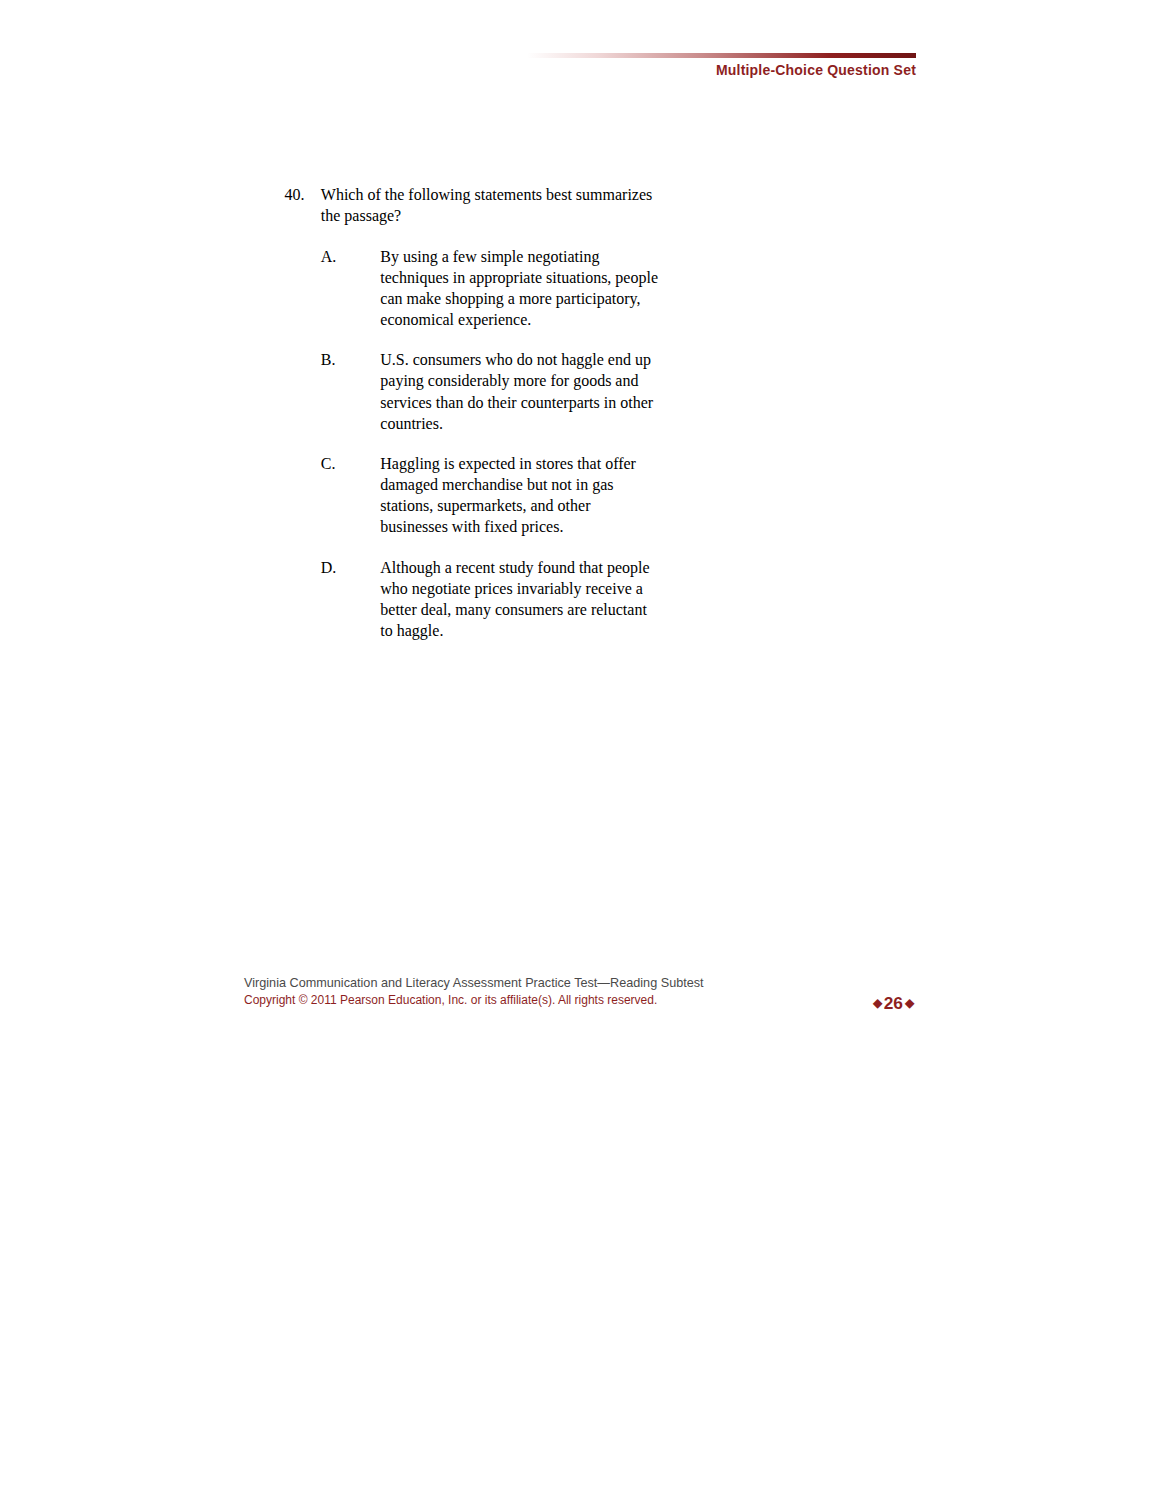Multiple-Choice Question Set
40.
Which of the following statements best summarizes the passage?
A. By using a few simple negotiating techniques in appropriate situations, people can make shopping a more participatory, economical experience.
B. U.S. consumers who do not haggle end up paying considerably more for goods and services than do their counterparts in other countries.
C. Haggling is expected in stores that offer damaged merchandise but not in gas stations, supermarkets, and other businesses with fixed prices.
D. Although a recent study found that people who negotiate prices invariably receive a better deal, many consumers are reluctant to haggle.
Virginia Communication and Literacy Assessment Practice Test—Reading Subtest
Copyright © 2011 Pearson Education, Inc. or its affiliate(s). All rights reserved.
◆26◆